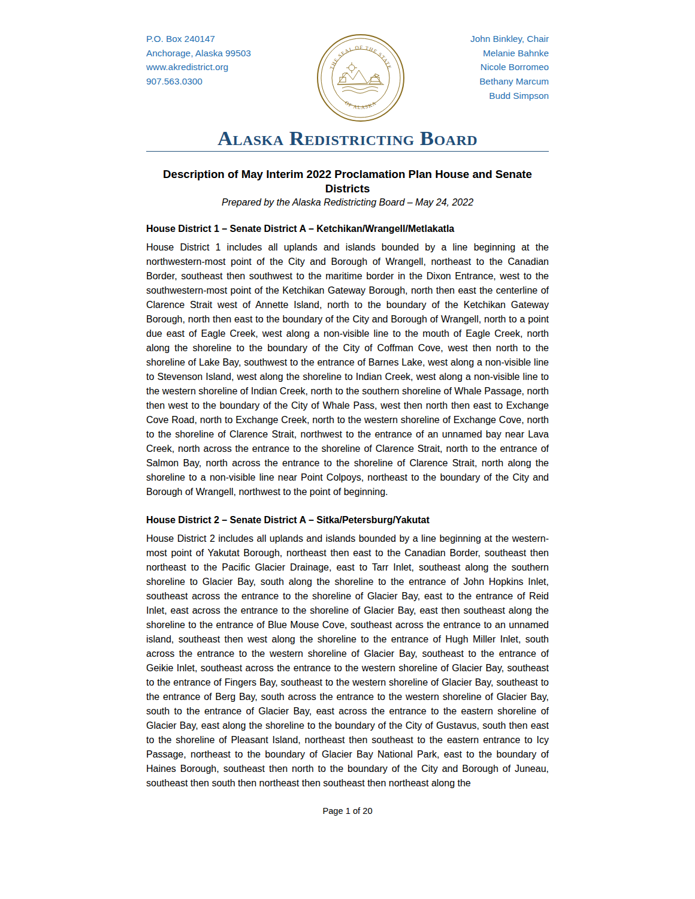P.O. Box 240147
Anchorage, Alaska 99503
www.akredistrict.org
907.563.0300
THE SEAL OF THE STATE OF ALASKA
John Binkley, Chair
Melanie Bahnke
Nicole Borromeo
Bethany Marcum
Budd Simpson
Alaska Redistricting Board
Description of May Interim 2022 Proclamation Plan House and Senate Districts
Prepared by the Alaska Redistricting Board – May 24, 2022
House District 1 – Senate District A – Ketchikan/Wrangell/Metlakatla
House District 1 includes all uplands and islands bounded by a line beginning at the northwestern-most point of the City and Borough of Wrangell, northeast to the Canadian Border, southeast then southwest to the maritime border in the Dixon Entrance, west to the southwestern-most point of the Ketchikan Gateway Borough, north then east the centerline of Clarence Strait west of Annette Island, north to the boundary of the Ketchikan Gateway Borough, north then east to the boundary of the City and Borough of Wrangell, north to a point due east of Eagle Creek, west along a non-visible line to the mouth of Eagle Creek, north along the shoreline to the boundary of the City of Coffman Cove, west then north to the shoreline of Lake Bay, southwest to the entrance of Barnes Lake, west along a non-visible line to Stevenson Island, west along the shoreline to Indian Creek, west along a non-visible line to the western shoreline of Indian Creek, north to the southern shoreline of Whale Passage, north then west to the boundary of the City of Whale Pass, west then north then east to Exchange Cove Road, north to Exchange Creek, north to the western shoreline of Exchange Cove, north to the shoreline of Clarence Strait, northwest to the entrance of an unnamed bay near Lava Creek, north across the entrance to the shoreline of Clarence Strait, north to the entrance of Salmon Bay, north across the entrance to the shoreline of Clarence Strait, north along the shoreline to a non-visible line near Point Colpoys, northeast to the boundary of the City and Borough of Wrangell, northwest to the point of beginning.
House District 2 – Senate District A – Sitka/Petersburg/Yakutat
House District 2 includes all uplands and islands bounded by a line beginning at the western-most point of Yakutat Borough, northeast then east to the Canadian Border, southeast then northeast to the Pacific Glacier Drainage, east to Tarr Inlet, southeast along the southern shoreline to Glacier Bay, south along the shoreline to the entrance of John Hopkins Inlet, southeast across the entrance to the shoreline of Glacier Bay, east to the entrance of Reid Inlet, east across the entrance to the shoreline of Glacier Bay, east then southeast along the shoreline to the entrance of Blue Mouse Cove, southeast across the entrance to an unnamed island, southeast then west along the shoreline to the entrance of Hugh Miller Inlet, south across the entrance to the western shoreline of Glacier Bay, southeast to the entrance of Geikie Inlet, southeast across the entrance to the western shoreline of Glacier Bay, southeast to the entrance of Fingers Bay, southeast to the western shoreline of Glacier Bay, southeast to the entrance of Berg Bay, south across the entrance to the western shoreline of Glacier Bay, south to the entrance of Glacier Bay, east across the entrance to the eastern shoreline of Glacier Bay, east along the shoreline to the boundary of the City of Gustavus, south then east to the shoreline of Pleasant Island, northeast then southeast to the eastern entrance to Icy Passage, northeast to the boundary of Glacier Bay National Park, east to the boundary of Haines Borough, southeast then north to the boundary of the City and Borough of Juneau, southeast then south then northeast then southeast then northeast along the
Page 1 of 20